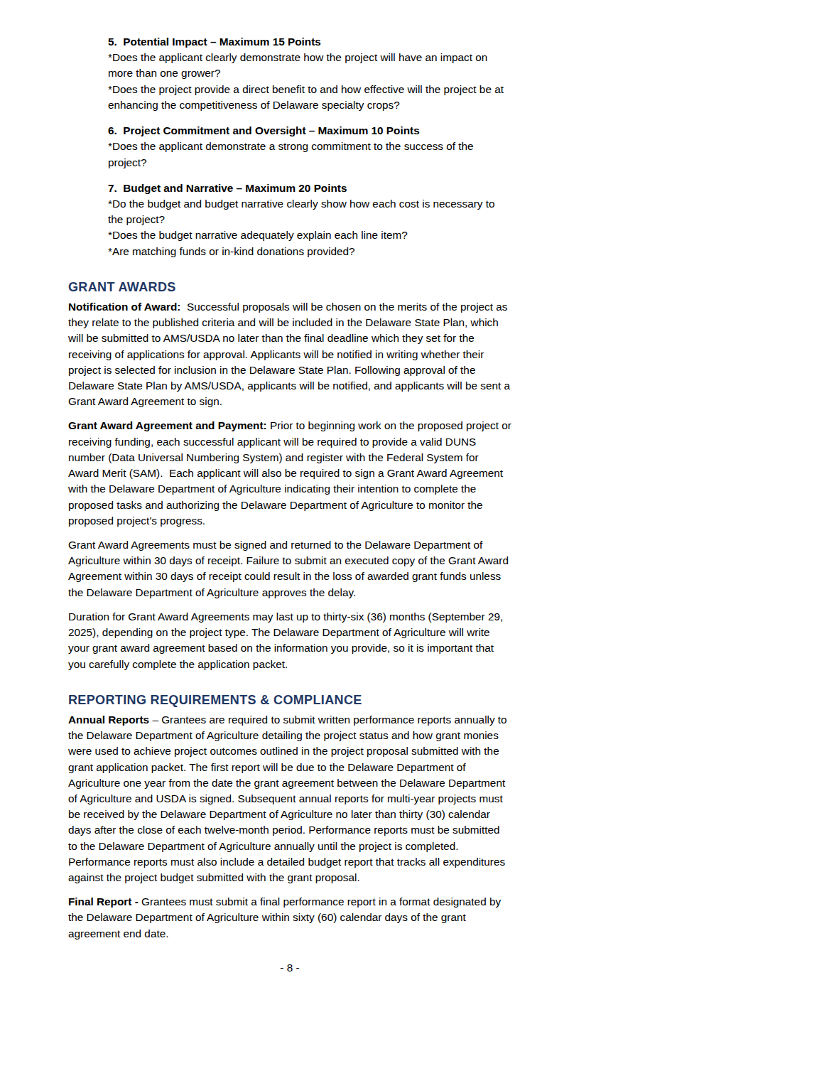5. Potential Impact – Maximum 15 Points
*Does the applicant clearly demonstrate how the project will have an impact on more than one grower?
*Does the project provide a direct benefit to and how effective will the project be at enhancing the competitiveness of Delaware specialty crops?
6. Project Commitment and Oversight – Maximum 10 Points
*Does the applicant demonstrate a strong commitment to the success of the project?
7. Budget and Narrative – Maximum 20 Points
*Do the budget and budget narrative clearly show how each cost is necessary to the project?
*Does the budget narrative adequately explain each line item?
*Are matching funds or in-kind donations provided?
Grant Awards
Notification of Award: Successful proposals will be chosen on the merits of the project as they relate to the published criteria and will be included in the Delaware State Plan, which will be submitted to AMS/USDA no later than the final deadline which they set for the receiving of applications for approval. Applicants will be notified in writing whether their project is selected for inclusion in the Delaware State Plan. Following approval of the Delaware State Plan by AMS/USDA, applicants will be notified, and applicants will be sent a Grant Award Agreement to sign.
Grant Award Agreement and Payment: Prior to beginning work on the proposed project or receiving funding, each successful applicant will be required to provide a valid DUNS number (Data Universal Numbering System) and register with the Federal System for Award Merit (SAM). Each applicant will also be required to sign a Grant Award Agreement with the Delaware Department of Agriculture indicating their intention to complete the proposed tasks and authorizing the Delaware Department of Agriculture to monitor the proposed project’s progress.
Grant Award Agreements must be signed and returned to the Delaware Department of Agriculture within 30 days of receipt. Failure to submit an executed copy of the Grant Award Agreement within 30 days of receipt could result in the loss of awarded grant funds unless the Delaware Department of Agriculture approves the delay.
Duration for Grant Award Agreements may last up to thirty-six (36) months (September 29, 2025), depending on the project type. The Delaware Department of Agriculture will write your grant award agreement based on the information you provide, so it is important that you carefully complete the application packet.
Reporting Requirements & Compliance
Annual Reports – Grantees are required to submit written performance reports annually to the Delaware Department of Agriculture detailing the project status and how grant monies were used to achieve project outcomes outlined in the project proposal submitted with the grant application packet. The first report will be due to the Delaware Department of Agriculture one year from the date the grant agreement between the Delaware Department of Agriculture and USDA is signed. Subsequent annual reports for multi-year projects must be received by the Delaware Department of Agriculture no later than thirty (30) calendar days after the close of each twelve-month period. Performance reports must be submitted to the Delaware Department of Agriculture annually until the project is completed. Performance reports must also include a detailed budget report that tracks all expenditures against the project budget submitted with the grant proposal.
Final Report - Grantees must submit a final performance report in a format designated by the Delaware Department of Agriculture within sixty (60) calendar days of the grant agreement end date.
- 8 -